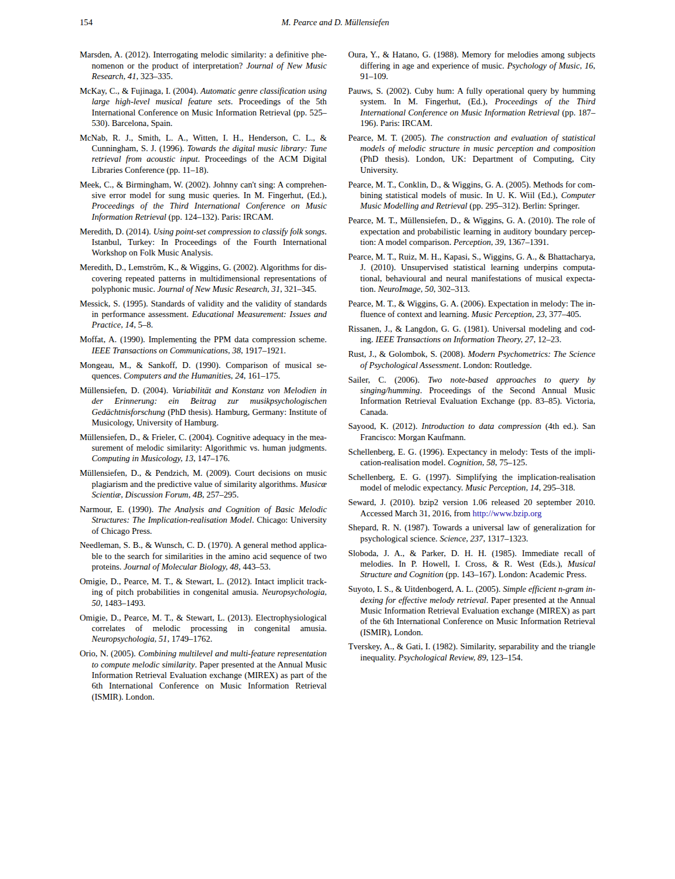154 M. Pearce and D. Müllensiefen
Marsden, A. (2012). Interrogating melodic similarity: a definitive phenomenon or the product of interpretation? Journal of New Music Research, 41, 323–335.
McKay, C., & Fujinaga, I. (2004). Automatic genre classification using large high-level musical feature sets. Proceedings of the 5th International Conference on Music Information Retrieval (pp. 525–530). Barcelona, Spain.
McNab, R. J., Smith, L. A., Witten, I. H., Henderson, C. L., & Cunningham, S. J. (1996). Towards the digital music library: Tune retrieval from acoustic input. Proceedings of the ACM Digital Libraries Conference (pp. 11–18).
Meek, C., & Birmingham, W. (2002). Johnny can't sing: A comprehensive error model for sung music queries. In M. Fingerhut, (Ed.), Proceedings of the Third International Conference on Music Information Retrieval (pp. 124–132). Paris: IRCAM.
Meredith, D. (2014). Using point-set compression to classify folk songs. Istanbul, Turkey: In Proceedings of the Fourth International Workshop on Folk Music Analysis.
Meredith, D., Lemström, K., & Wiggins, G. (2002). Algorithms for discovering repeated patterns in multidimensional representations of polyphonic music. Journal of New Music Research, 31, 321–345.
Messick, S. (1995). Standards of validity and the validity of standards in performance assessment. Educational Measurement: Issues and Practice, 14, 5–8.
Moffat, A. (1990). Implementing the PPM data compression scheme. IEEE Transactions on Communications, 38, 1917–1921.
Mongeau, M., & Sankoff, D. (1990). Comparison of musical sequences. Computers and the Humanities, 24, 161–175.
Müllensiefen, D. (2004). Variabilität and Konstanz von Melodien in der Erinnerung: ein Beitrag zur musikpsychologischen Gedächtnisforschung (PhD thesis). Hamburg, Germany: Institute of Musicology, University of Hamburg.
Müllensiefen, D., & Frieler, C. (2004). Cognitive adequacy in the measurement of melodic similarity: Algorithmic vs. human judgments. Computing in Musicology, 13, 147–176.
Müllensiefen, D., & Pendzich, M. (2009). Court decisions on music plagiarism and the predictive value of similarity algorithms. Musicæ Scientiæ, Discussion Forum, 4B, 257–295.
Narmour, E. (1990). The Analysis and Cognition of Basic Melodic Structures: The Implication-realisation Model. Chicago: University of Chicago Press.
Needleman, S. B., & Wunsch, C. D. (1970). A general method applicable to the search for similarities in the amino acid sequence of two proteins. Journal of Molecular Biology, 48, 443–53.
Omigie, D., Pearce, M. T., & Stewart, L. (2012). Intact implicit tracking of pitch probabilities in congenital amusia. Neuropsychologia, 50, 1483–1493.
Omigie, D., Pearce, M. T., & Stewart, L. (2013). Electrophysiological correlates of melodic processing in congenital amusia. Neuropsychologia, 51, 1749–1762.
Orio, N. (2005). Combining multilevel and multi-feature representation to compute melodic similarity. Paper presented at the Annual Music Information Retrieval Evaluation exchange (MIREX) as part of the 6th International Conference on Music Information Retrieval (ISMIR). London.
Oura, Y., & Hatano, G. (1988). Memory for melodies among subjects differing in age and experience of music. Psychology of Music, 16, 91–109.
Pauws, S. (2002). Cuby hum: A fully operational query by humming system. In M. Fingerhut, (Ed.), Proceedings of the Third International Conference on Music Information Retrieval (pp. 187–196). Paris: IRCAM.
Pearce, M. T. (2005). The construction and evaluation of statistical models of melodic structure in music perception and composition (PhD thesis). London, UK: Department of Computing, City University.
Pearce, M. T., Conklin, D., & Wiggins, G. A. (2005). Methods for combining statistical models of music. In U. K. Wiil (Ed.), Computer Music Modelling and Retrieval (pp. 295–312). Berlin: Springer.
Pearce, M. T., Müllensiefen, D., & Wiggins, G. A. (2010). The role of expectation and probabilistic learning in auditory boundary perception: A model comparison. Perception, 39, 1367–1391.
Pearce, M. T., Ruiz, M. H., Kapasi, S., Wiggins, G. A., & Bhattacharya, J. (2010). Unsupervised statistical learning underpins computational, behavioural and neural manifestations of musical expectation. NeuroImage, 50, 302–313.
Pearce, M. T., & Wiggins, G. A. (2006). Expectation in melody: The influence of context and learning. Music Perception, 23, 377–405.
Rissanen, J., & Langdon, G. G. (1981). Universal modeling and coding. IEEE Transactions on Information Theory, 27, 12–23.
Rust, J., & Golombok, S. (2008). Modern Psychometrics: The Science of Psychological Assessment. London: Routledge.
Sailer, C. (2006). Two note-based approaches to query by singing/humming. Proceedings of the Second Annual Music Information Retrieval Evaluation Exchange (pp. 83–85). Victoria, Canada.
Sayood, K. (2012). Introduction to data compression (4th ed.). San Francisco: Morgan Kaufmann.
Schellenberg, E. G. (1996). Expectancy in melody: Tests of the implication-realisation model. Cognition, 58, 75–125.
Schellenberg, E. G. (1997). Simplifying the implication-realisation model of melodic expectancy. Music Perception, 14, 295–318.
Seward, J. (2010). bzip2 version 1.06 released 20 september 2010. Accessed March 31, 2016, from http://www.bzip.org
Shepard, R. N. (1987). Towards a universal law of generalization for psychological science. Science, 237, 1317–1323.
Sloboda, J. A., & Parker, D. H. H. (1985). Immediate recall of melodies. In P. Howell, I. Cross, & R. West (Eds.), Musical Structure and Cognition (pp. 143–167). London: Academic Press.
Suyoto, I. S., & Uitdenbogerd, A. L. (2005). Simple efficient n-gram indexing for effective melody retrieval. Paper presented at the Annual Music Information Retrieval Evaluation exchange (MIREX) as part of the 6th International Conference on Music Information Retrieval (ISMIR), London.
Tverskey, A., & Gati, I. (1982). Similarity, separability and the triangle inequality. Psychological Review, 89, 123–154.